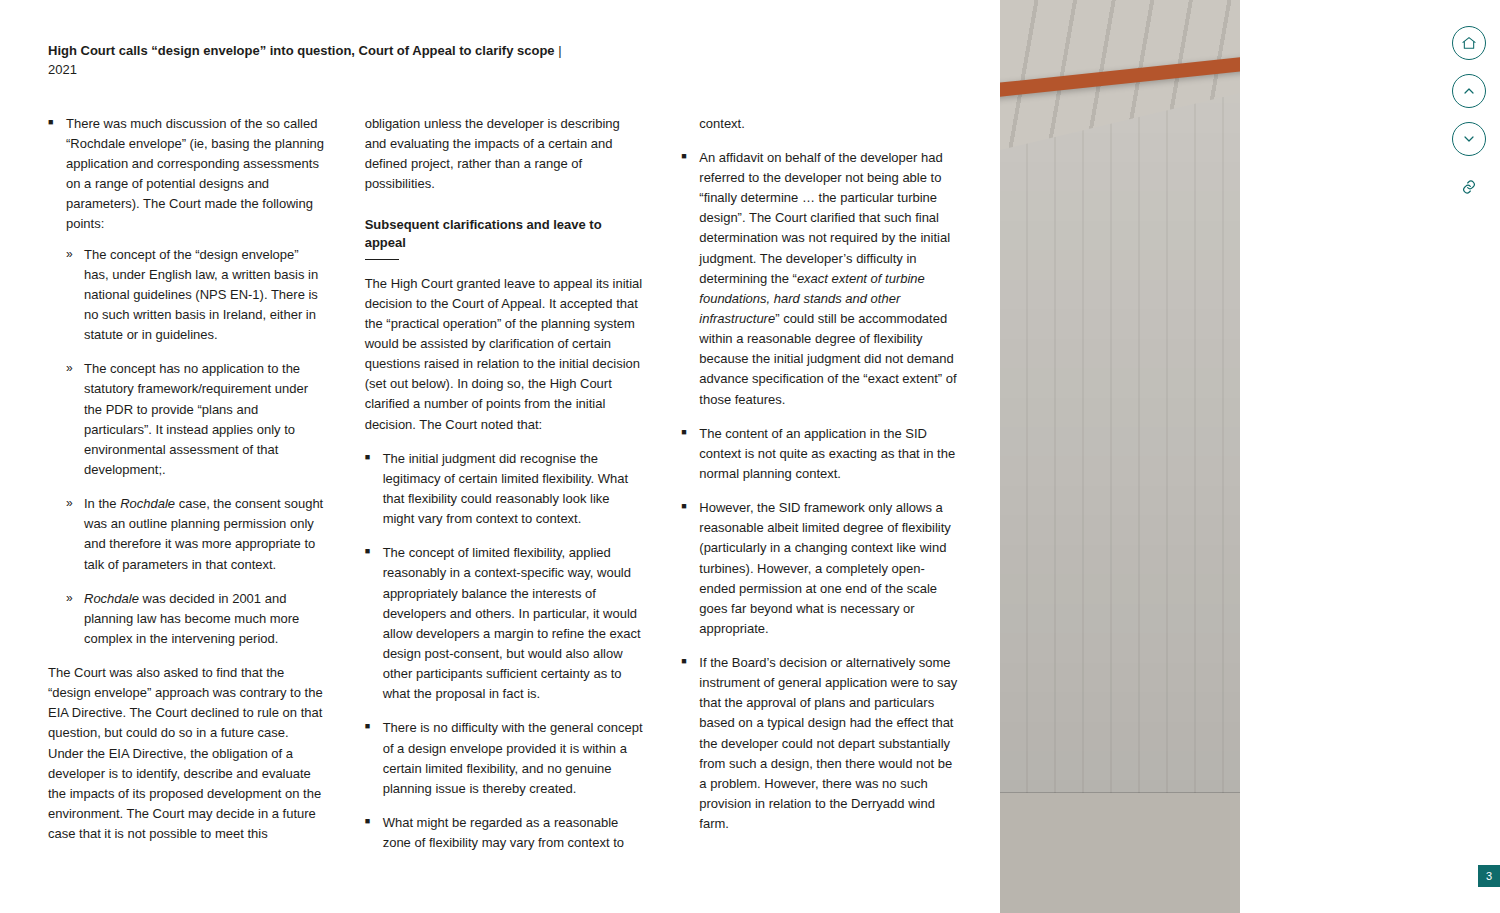High Court calls “design envelope” into question, Court of Appeal to clarify scope | 2021
There was much discussion of the so called “Rochdale envelope” (ie, basing the planning application and corresponding assessments on a range of potential designs and parameters). The Court made the following points:
The concept of the “design envelope” has, under English law, a written basis in national guidelines (NPS EN-1). There is no such written basis in Ireland, either in statute or in guidelines.
The concept has no application to the statutory framework/requirement under the PDR to provide “plans and particulars”. It instead applies only to environmental assessment of that development;.
In the Rochdale case, the consent sought was an outline planning permission only and therefore it was more appropriate to talk of parameters in that context.
Rochdale was decided in 2001 and planning law has become much more complex in the intervening period.
The Court was also asked to find that the “design envelope” approach was contrary to the EIA Directive. The Court declined to rule on that question, but could do so in a future case. Under the EIA Directive, the obligation of a developer is to identify, describe and evaluate the impacts of its proposed development on the environment. The Court may decide in a future case that it is not possible to meet this obligation unless the developer is describing and evaluating the impacts of a certain and defined project, rather than a range of possibilities.
Subsequent clarifications and leave to appeal
The High Court granted leave to appeal its initial decision to the Court of Appeal. It accepted that the “practical operation” of the planning system would be assisted by clarification of certain questions raised in relation to the initial decision (set out below). In doing so, the High Court clarified a number of points from the initial decision. The Court noted that:
The initial judgment did recognise the legitimacy of certain limited flexibility. What that flexibility could reasonably look like might vary from context to context.
The concept of limited flexibility, applied reasonably in a context-specific way, would appropriately balance the interests of developers and others. In particular, it would allow developers a margin to refine the exact design post-consent, but would also allow other participants sufficient certainty as to what the proposal in fact is.
There is no difficulty with the general concept of a design envelope provided it is within a certain limited flexibility, and no genuine planning issue is thereby created.
What might be regarded as a reasonable zone of flexibility may vary from context to context.
An affidavit on behalf of the developer had referred to the developer not being able to “finally determine … the particular turbine design”. The Court clarified that such final determination was not required by the initial judgment. The developer’s difficulty in determining the “exact extent of turbine foundations, hard stands and other infrastructure” could still be accommodated within a reasonable degree of flexibility because the initial judgment did not demand advance specification of the “exact extent” of those features.
The content of an application in the SID context is not quite as exacting as that in the normal planning context.
However, the SID framework only allows a reasonable albeit limited degree of flexibility (particularly in a changing context like wind turbines). However, a completely open-ended permission at one end of the scale goes far beyond what is necessary or appropriate.
If the Board’s decision or alternatively some instrument of general application were to say that the approval of plans and particulars based on a typical design had the effect that the developer could not depart substantially from such a design, then there would not be a problem. However, there was no such provision in relation to the Derryadd wind farm.
3